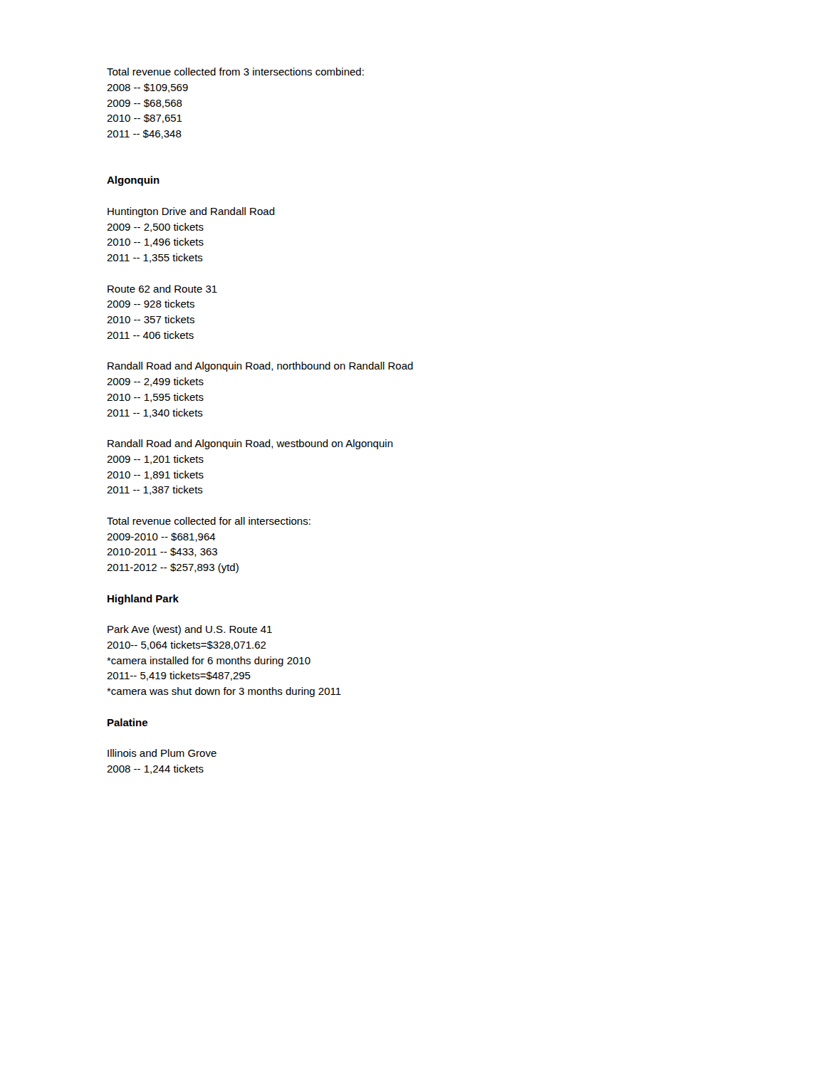Total revenue collected from 3 intersections combined:
2008 -- $109,569
2009 -- $68,568
2010 -- $87,651
2011 -- $46,348
Algonquin
Huntington Drive and Randall Road
2009 -- 2,500 tickets
2010 -- 1,496 tickets
2011 -- 1,355 tickets
Route 62 and Route 31
2009 -- 928 tickets
2010 -- 357 tickets
2011 -- 406 tickets
Randall Road and Algonquin Road, northbound on Randall Road
2009 -- 2,499 tickets
2010 -- 1,595 tickets
2011 -- 1,340 tickets
Randall Road and Algonquin Road, westbound on Algonquin
2009 -- 1,201 tickets
2010 -- 1,891 tickets
2011 -- 1,387 tickets
Total revenue collected for all intersections:
2009-2010 -- $681,964
2010-2011 -- $433, 363
2011-2012 -- $257,893 (ytd)
Highland Park
Park Ave (west) and U.S. Route 41
2010-- 5,064 tickets=$328,071.62
*camera installed for 6 months during 2010
2011-- 5,419 tickets=$487,295
*camera was shut down for 3 months during 2011
Palatine
Illinois and Plum Grove
2008 -- 1,244 tickets